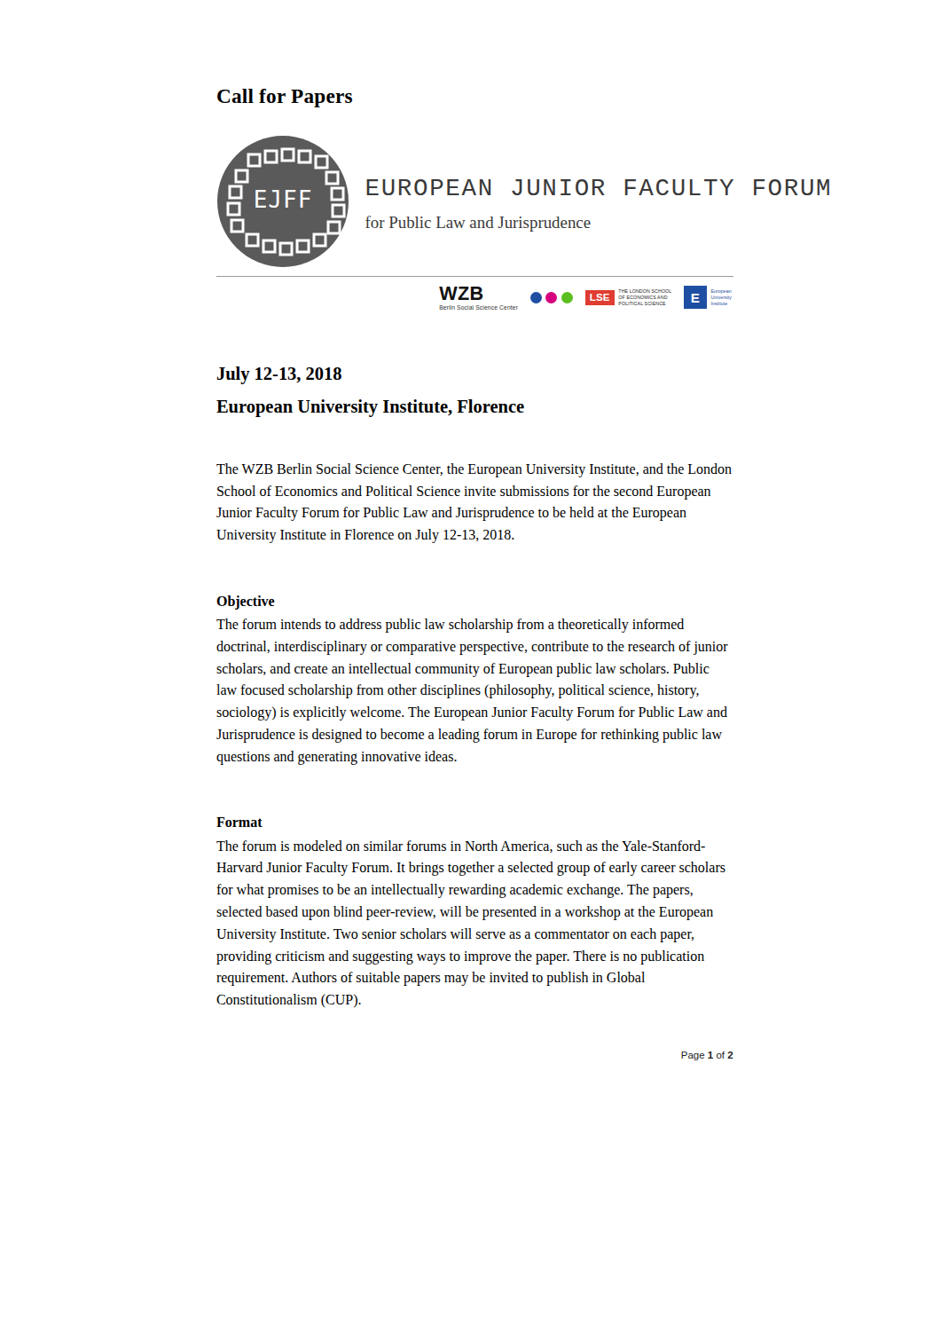Call for Papers
EJFF
EUROPEAN JUNIOR FACULTY FORUM
for Public Law and Jurisprudence
WZB
Berlin Social Science Center
LSE The London School
of Economics and
Political Science
E European
University
Institute
July 12-13, 2018
European University Institute, Florence
The WZB Berlin Social Science Center, the European University Institute, and the London School of Economics and Political Science invite submissions for the second European Junior Faculty Forum for Public Law and Jurisprudence to be held at the European University Institute in Florence on July 12-13, 2018.
Objective
The forum intends to address public law scholarship from a theoretically informed doctrinal, interdisciplinary or comparative perspective, contribute to the research of junior scholars, and create an intellectual community of European public law scholars. Public law focused scholarship from other disciplines (philosophy, political science, history, sociology) is explicitly welcome. The European Junior Faculty Forum for Public Law and Jurisprudence is designed to become a leading forum in Europe for rethinking public law questions and generating innovative ideas.
Format
The forum is modeled on similar forums in North America, such as the Yale-Stanford-Harvard Junior Faculty Forum. It brings together a selected group of early career scholars for what promises to be an intellectually rewarding academic exchange. The papers, selected based upon blind peer-review, will be presented in a workshop at the European University Institute. Two senior scholars will serve as a commentator on each paper, providing criticism and suggesting ways to improve the paper. There is no publication requirement. Authors of suitable papers may be invited to publish in Global Constitutionalism (CUP).
Page 1 of 2